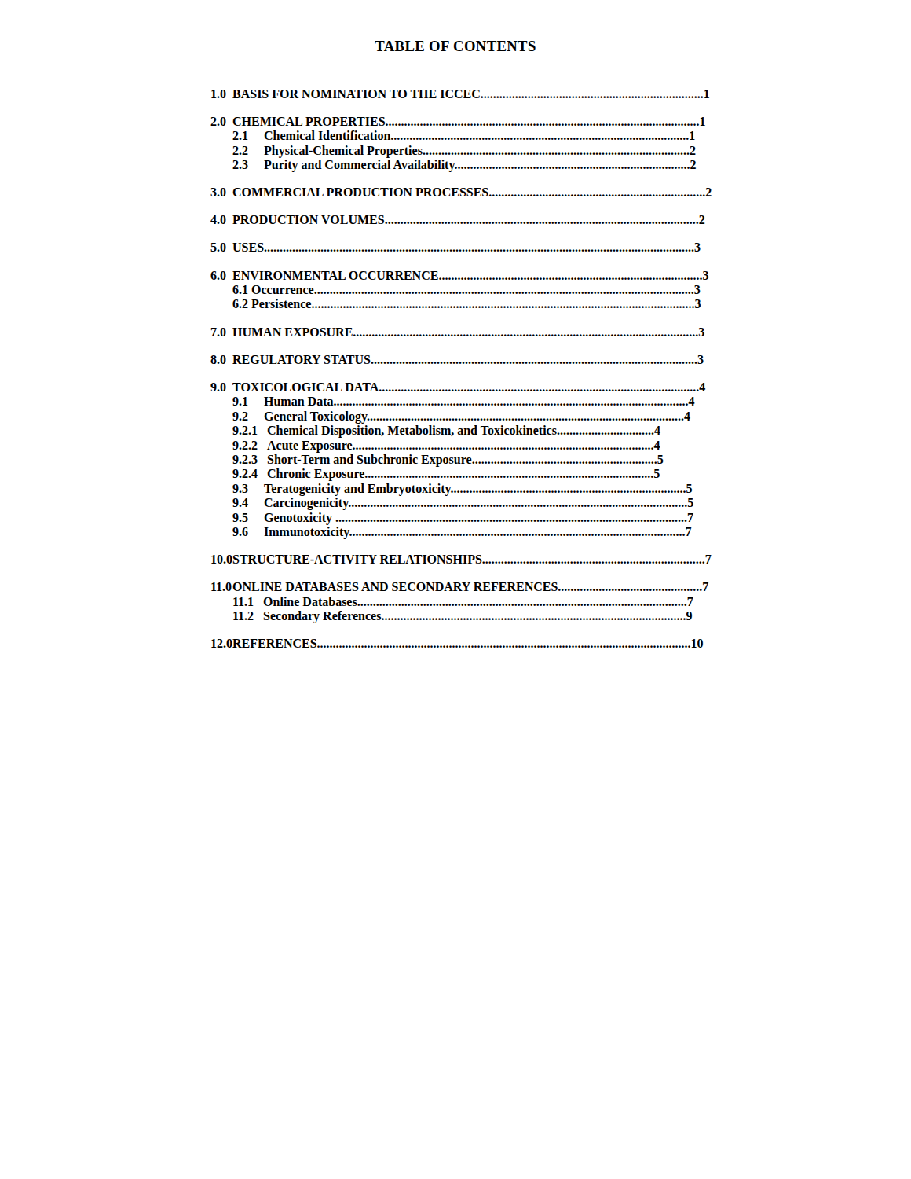TABLE OF CONTENTS
| 1.0 | BASIS FOR NOMINATION TO THE ICCEC.......................................................................1 |
| 2.0 | CHEMICAL PROPERTIES....................................................................................................1 |
| | 2.1 Chemical Identification...............................................................................................1 |
| | 2.2 Physical-Chemical Properties.....................................................................................2 |
| | 2.3 Purity and Commercial Availability...........................................................................2 |
| 3.0 | COMMERCIAL PRODUCTION PROCESSES.....................................................................2 |
| 4.0 | PRODUCTION VOLUMES....................................................................................................2 |
| 5.0 | USES.........................................................................................................................................3 |
| 6.0 | ENVIRONMENTAL OCCURRENCE....................................................................................3 |
| | 6.1 Occurrence.........................................................................................................................3 |
| | 6.2 Persistence..........................................................................................................................3 |
| 7.0 | HUMAN EXPOSURE..............................................................................................................3 |
| 8.0 | REGULATORY STATUS........................................................................................................3 |
| 9.0 | TOXICOLOGICAL DATA......................................................................................................4 |
| | 9.1 Human Data.................................................................................................................4 |
| | 9.2 General Toxicology.....................................................................................................4 |
| | 9.2.1 Chemical Disposition, Metabolism, and Toxicokinetics...............................4 |
| | 9.2.2 Acute Exposure................................................................................................4 |
| | 9.2.3 Short-Term and Subchronic Exposure...........................................................5 |
| | 9.2.4 Chronic Exposure............................................................................................5 |
| | 9.3 Teratogenicity and Embryotoxicity...........................................................................5 |
| | 9.4 Carcinogenicity............................................................................................................5 |
| | 9.5 Genotoxicity ................................................................................................................7 |
| | 9.6 Immunotoxicity...........................................................................................................7 |
| 10.0 | STRUCTURE-ACTIVITY RELATIONSHIPS.......................................................................7 |
| 11.0 | ONLINE DATABASES AND SECONDARY REFERENCES..............................................7 |
| | 11.1 Online Databases.........................................................................................................7 |
| | 11.2 Secondary References.................................................................................................9 |
| 12.0 | REFERENCES.......................................................................................................................10 |